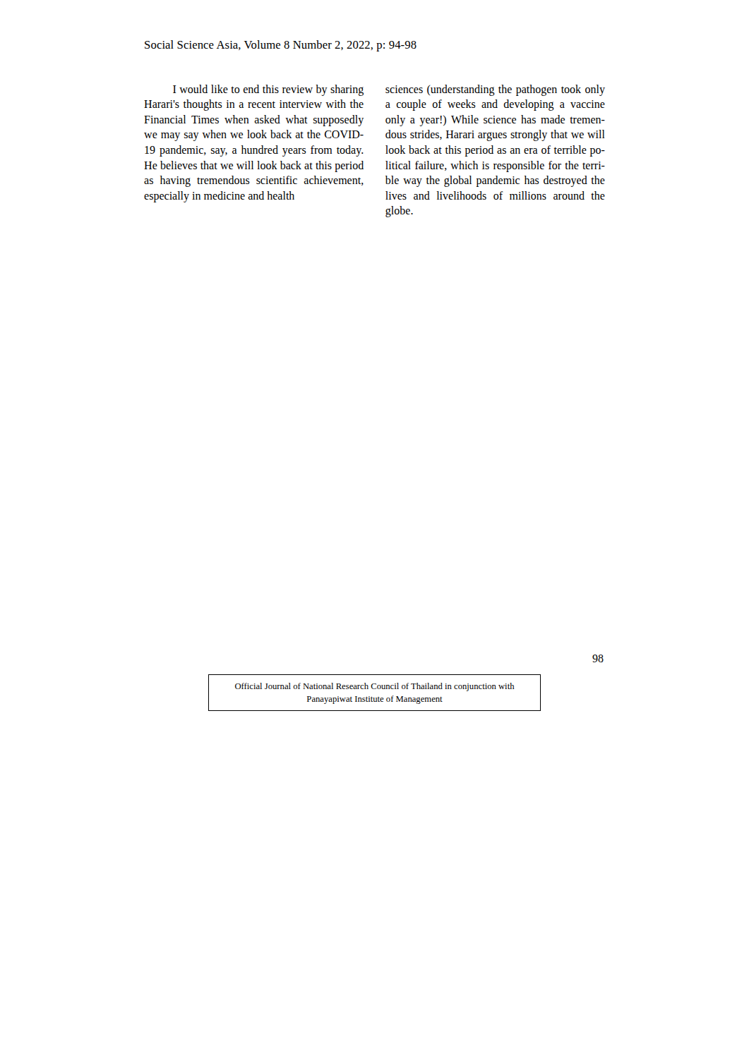Social Science Asia, Volume 8 Number 2, 2022, p: 94-98
I would like to end this review by sharing Harari's thoughts in a recent interview with the Financial Times when asked what supposedly we may say when we look back at the COVID-19 pandemic, say, a hundred years from today. He believes that we will look back at this period as having tremendous scientific achievement, especially in medicine and health
sciences (understanding the pathogen took only a couple of weeks and developing a vaccine only a year!) While science has made tremendous strides, Harari argues strongly that we will look back at this period as an era of terrible political failure, which is responsible for the terrible way the global pandemic has destroyed the lives and livelihoods of millions around the globe.
98
Official Journal of National Research Council of Thailand in conjunction with
Panayapiwat Institute of Management